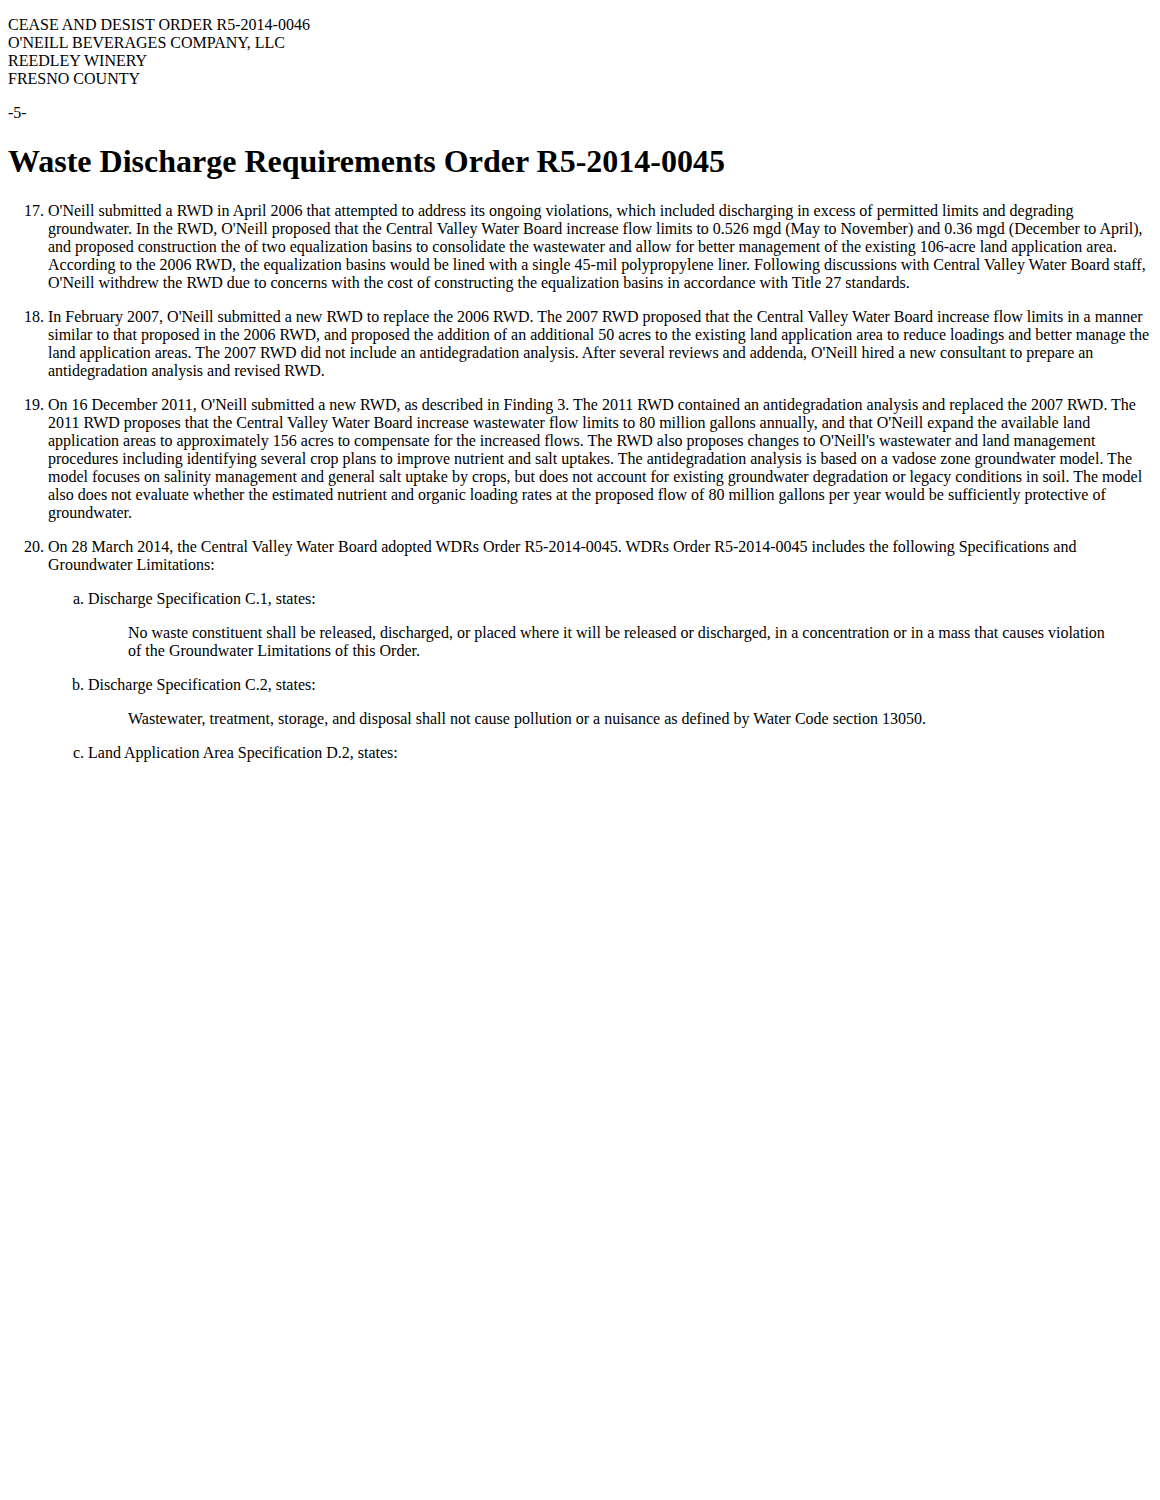CEASE AND DESIST ORDER R5-2014-0046
O'NEILL BEVERAGES COMPANY, LLC
REEDLEY WINERY
FRESNO COUNTY
-5-
Waste Discharge Requirements Order R5-2014-0045
O'Neill submitted a RWD in April 2006 that attempted to address its ongoing violations, which included discharging in excess of permitted limits and degrading groundwater. In the RWD, O'Neill proposed that the Central Valley Water Board increase flow limits to 0.526 mgd (May to November) and 0.36 mgd (December to April), and proposed construction the of two equalization basins to consolidate the wastewater and allow for better management of the existing 106-acre land application area. According to the 2006 RWD, the equalization basins would be lined with a single 45-mil polypropylene liner. Following discussions with Central Valley Water Board staff, O'Neill withdrew the RWD due to concerns with the cost of constructing the equalization basins in accordance with Title 27 standards.
In February 2007, O'Neill submitted a new RWD to replace the 2006 RWD. The 2007 RWD proposed that the Central Valley Water Board increase flow limits in a manner similar to that proposed in the 2006 RWD, and proposed the addition of an additional 50 acres to the existing land application area to reduce loadings and better manage the land application areas. The 2007 RWD did not include an antidegradation analysis. After several reviews and addenda, O'Neill hired a new consultant to prepare an antidegradation analysis and revised RWD.
On 16 December 2011, O'Neill submitted a new RWD, as described in Finding 3. The 2011 RWD contained an antidegradation analysis and replaced the 2007 RWD. The 2011 RWD proposes that the Central Valley Water Board increase wastewater flow limits to 80 million gallons annually, and that O'Neill expand the available land application areas to approximately 156 acres to compensate for the increased flows. The RWD also proposes changes to O'Neill's wastewater and land management procedures including identifying several crop plans to improve nutrient and salt uptakes. The antidegradation analysis is based on a vadose zone groundwater model. The model focuses on salinity management and general salt uptake by crops, but does not account for existing groundwater degradation or legacy conditions in soil. The model also does not evaluate whether the estimated nutrient and organic loading rates at the proposed flow of 80 million gallons per year would be sufficiently protective of groundwater.
On 28 March 2014, the Central Valley Water Board adopted WDRs Order R5-2014-0045. WDRs Order R5-2014-0045 includes the following Specifications and Groundwater Limitations:
Discharge Specification C.1, states:
No waste constituent shall be released, discharged, or placed where it will be released or discharged, in a concentration or in a mass that causes violation of the Groundwater Limitations of this Order.
Discharge Specification C.2, states:
Wastewater, treatment, storage, and disposal shall not cause pollution or a nuisance as defined by Water Code section 13050.
Land Application Area Specification D.2, states: